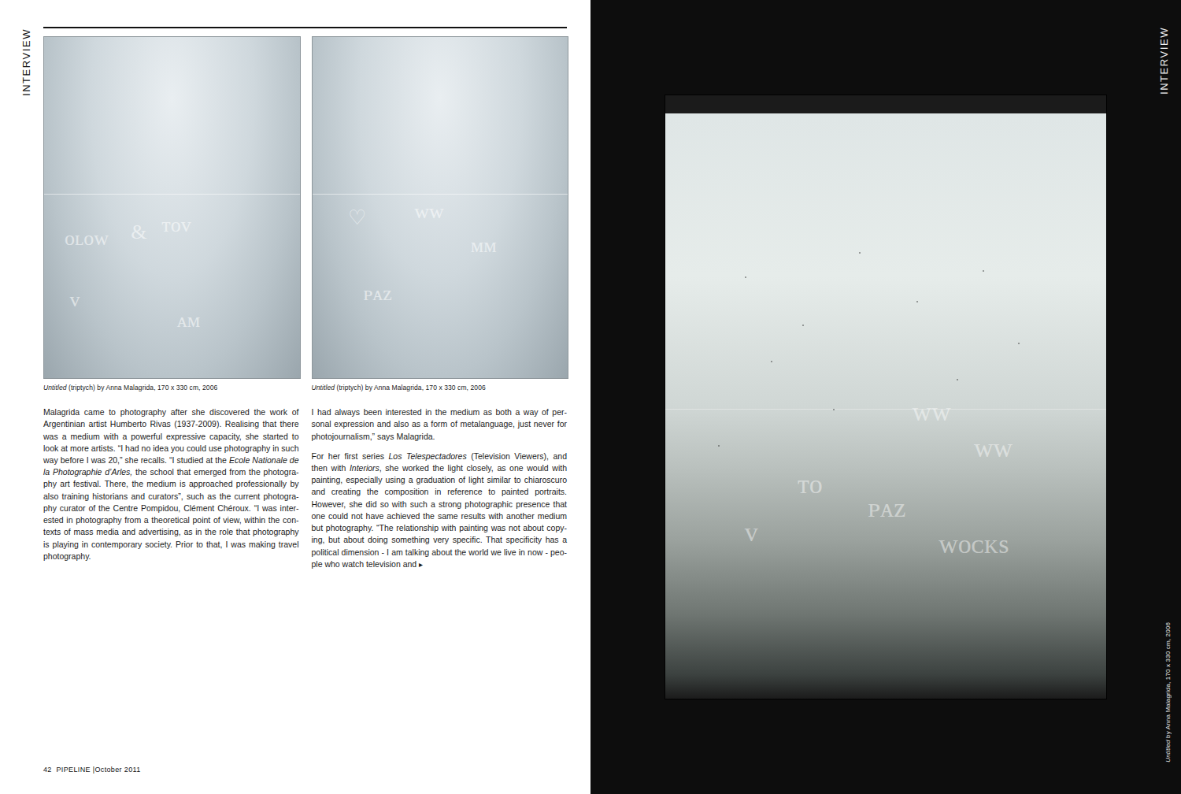Interview
ᴏʟᴏᴡ & ᴛᴏᴠ ᴠ ᴀᴍ
Untitled (triptych) by Anna Malagrida, 170 x 330 cm, 2006
♡ ᴡᴡ ᴍᴍ ᴘᴀᴢ
Untitled (triptych) by Anna Malagrida, 170 x 330 cm, 2006
Malagrida came to photography after she discovered the work of Argentinian artist Humberto Rivas (1937-2009). Realising that there was a medium with a powerful expressive capacity, she started to look at more artists. “I had no idea you could use photography in such way before I was 20,” she recalls. “I studied at the Ecole Nationale de la Photographie d’Arles, the school that emerged from the photography art festival. There, the medium is approached professionally by also training historians and curators”, such as the current photography curator of the Centre Pompidou, Clément Chéroux. “I was interested in photography from a theoretical point of view, within the contexts of mass media and advertising, as in the role that photography is playing in contemporary society. Prior to that, I was making travel photography.
I had always been interested in the medium as both a way of personal expression and also as a form of metalanguage, just never for photojournalism,” says Malagrida.
For her first series Los Telespectadores (Television Viewers), and then with Interiors, she worked the light closely, as one would with painting, especially using a graduation of light similar to chiaroscuro and creating the composition in reference to painted portraits. However, she did so with such a strong photographic presence that one could not have achieved the same results with another medium but photography. “The relationship with painting was not about copying, but about doing something very specific. That specificity has a political dimension - I am talking about the world we live in now - people who watch television and ▸
42 PIPELINE |October 2011
Interview
ᴡᴡ ᴡᴡ ᴛᴏ ᴘᴀᴢ ᴡᴏᴄᴋs ᴠ
Untitled by Anna Malagrida, 170 x 330 cm, 2006